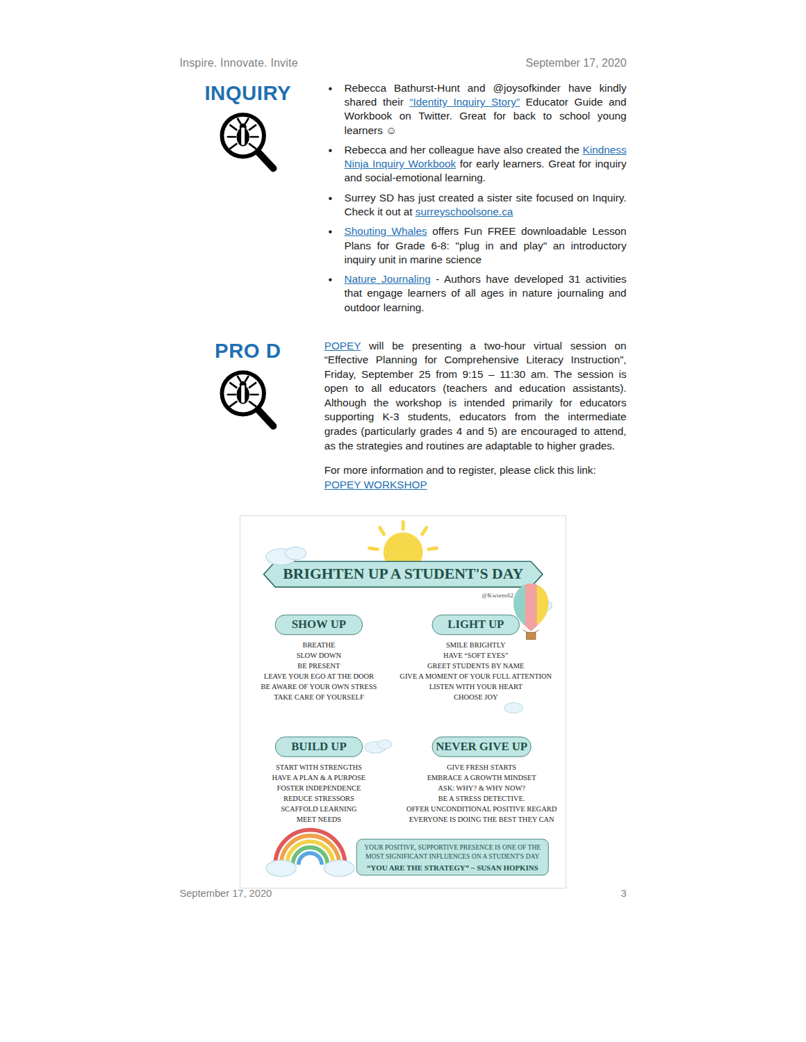Inspire. Innovate. Invite
September 17, 2020
INQUIRY
Rebecca Bathurst-Hunt and @joysofkinder have kindly shared their “Identity Inquiry Story” Educator Guide and Workbook on Twitter. Great for back to school young learners ☺
Rebecca and her colleague have also created the Kindness Ninja Inquiry Workbook for early learners. Great for inquiry and social-emotional learning.
Surrey SD has just created a sister site focused on Inquiry. Check it out at surreyschoolsone.ca
Shouting Whales offers Fun FREE downloadable Lesson Plans for Grade 6-8: "plug in and play" an introductory inquiry unit in marine science
Nature Journaling - Authors have developed 31 activities that engage learners of all ages in nature journaling and outdoor learning.
PRO D
POPEY will be presenting a two-hour virtual session on “Effective Planning for Comprehensive Literacy Instruction”, Friday, September 25 from 9:15 – 11:30 am. The session is open to all educators (teachers and education assistants). Although the workshop is intended primarily for educators supporting K-3 students, educators from the intermediate grades (particularly grades 4 and 5) are encouraged to attend, as the strategies and routines are adaptable to higher grades.
For more information and to register, please click this link:
POPEY WORKSHOP
BRIGHTEN UP A STUDENT'S DAY @Kwiens62 SHOW UP LIGHT UP BUILD UP NEVER GIVE UP BREATHE SLOW DOWN BE PRESENT LEAVE YOUR EGO AT THE DOOR BE AWARE OF YOUR OWN STRESS TAKE CARE OF YOURSELF SMILE BRIGHTLY HAVE “SOFT EYES” GREET STUDENTS BY NAME GIVE A MOMENT OF YOUR FULL ATTENTION LISTEN WITH YOUR HEART CHOOSE JOY START WITH STRENGTHS HAVE A PLAN & A PURPOSE FOSTER INDEPENDENCE REDUCE STRESSORS SCAFFOLD LEARNING MEET NEEDS GIVE FRESH STARTS EMBRACE A GROWTH MINDSET ASK: WHY? & WHY NOW? BE A STRESS DETECTIVE. OFFER UNCONDITIONAL POSITIVE REGARD EVERYONE IS DOING THE BEST THEY CAN YOUR POSITIVE, SUPPORTIVE PRESENCE IS ONE OF THE MOST SIGNIFICANT INFLUENCES ON A STUDENT'S DAY “YOU ARE THE STRATEGY” ~ SUSAN HOPKINS
September 17, 2020
3